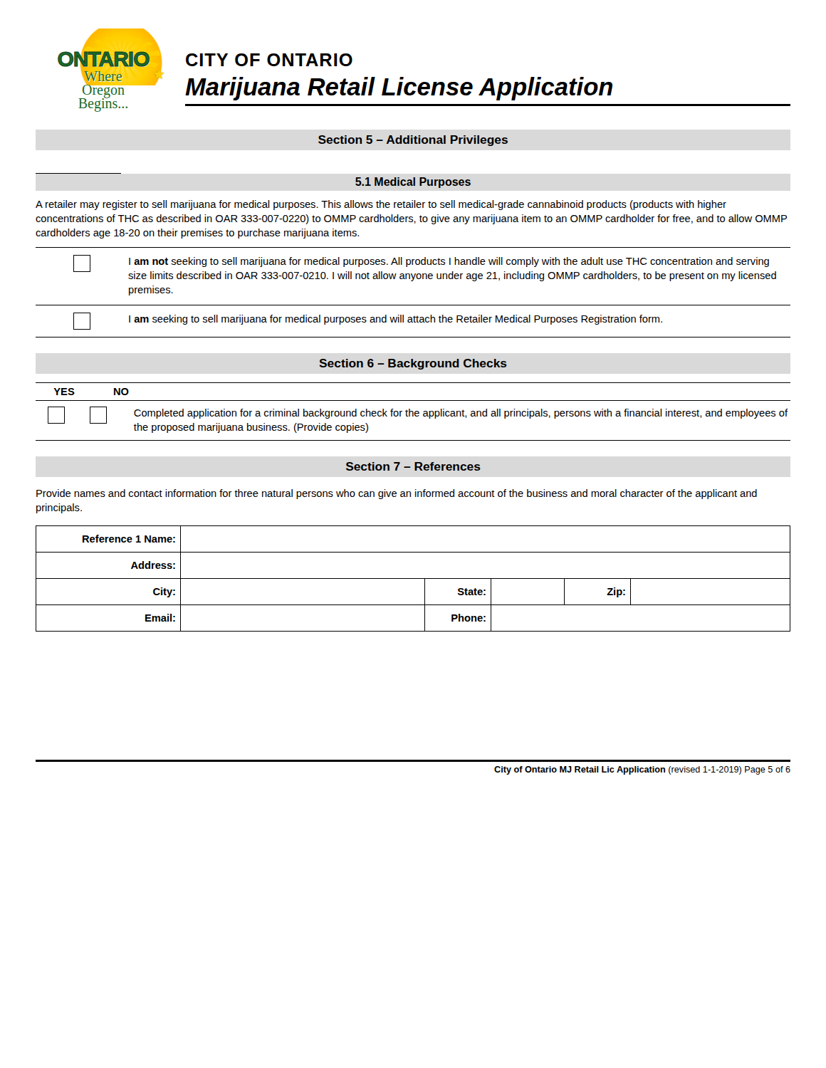ONTARIO
Where
Oregon
Begins...
★
CITY OF ONTARIO
Marijuana Retail License Application
Section 5 – Additional Privileges
5.1 Medical Purposes
A retailer may register to sell marijuana for medical purposes. This allows the retailer to sell medical-grade cannabinoid products (products with higher concentrations of THC as described in OAR 333-007-0220) to OMMP cardholders, to give any marijuana item to an OMMP cardholder for free, and to allow OMMP cardholders age 18-20 on their premises to purchase marijuana items.
I am not seeking to sell marijuana for medical purposes. All products I handle will comply with the adult use THC concentration and serving size limits described in OAR 333-007-0210. I will not allow anyone under age 21, including OMMP cardholders, to be present on my licensed premises.
I am seeking to sell marijuana for medical purposes and will attach the Retailer Medical Purposes Registration form.
Section 6 – Background Checks
YES
NO
Completed application for a criminal background check for the applicant, and all principals, persons with a financial interest, and employees of the proposed marijuana business. (Provide copies)
Section 7 – References
Provide names and contact information for three natural persons who can give an informed account of the business and moral character of the applicant and principals.
| Reference 1 Name: | |
| Address: | |
| City: | | State: | | Zip: | |
| Email: | | Phone: | |
City of Ontario MJ Retail Lic Application (revised 1-1-2019) Page 5 of 6